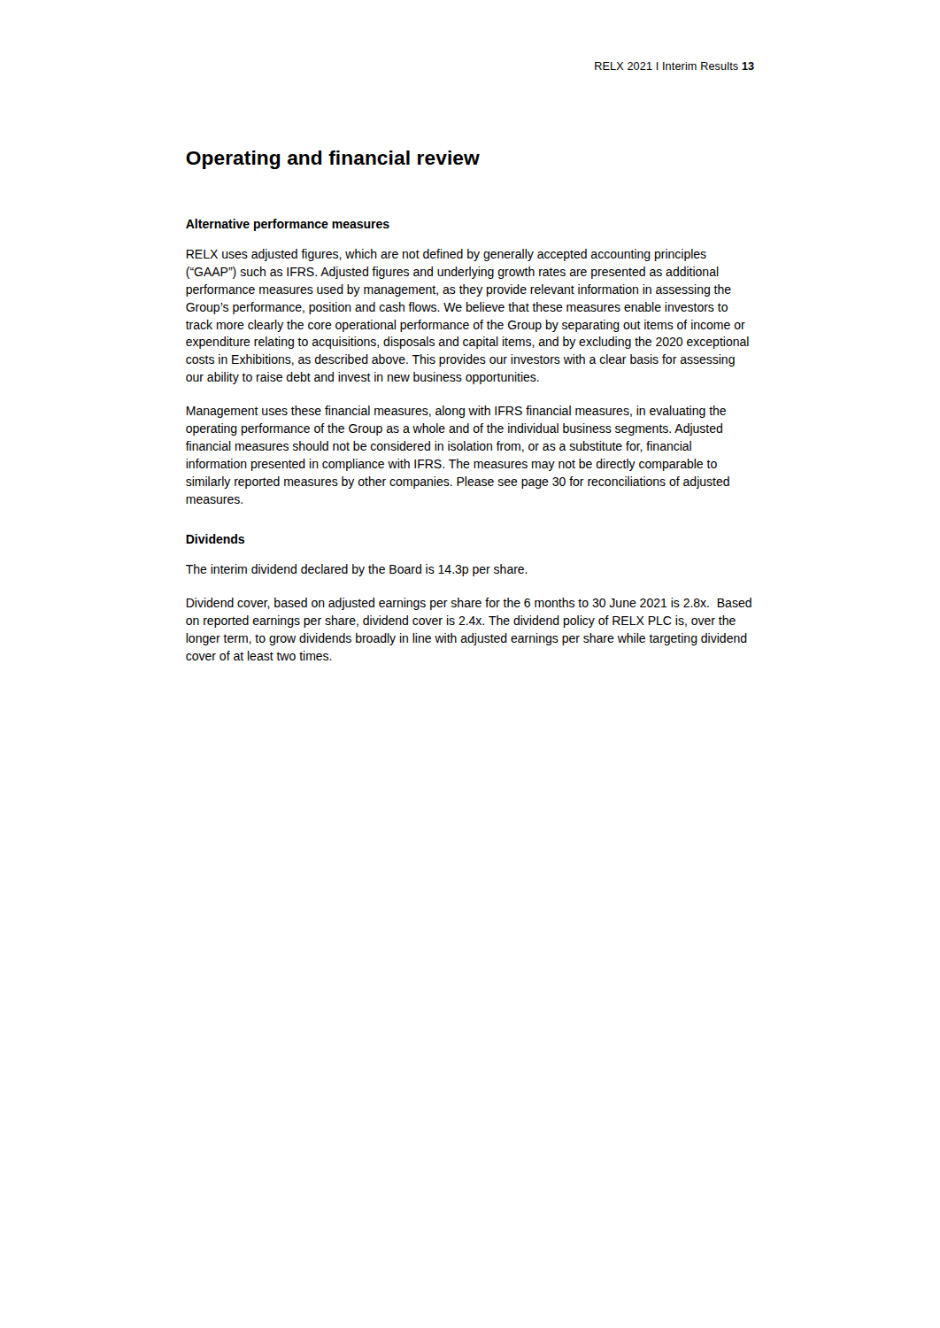RELX 2021 I Interim Results 13
Operating and financial review
Alternative performance measures
RELX uses adjusted figures, which are not defined by generally accepted accounting principles (“GAAP”) such as IFRS. Adjusted figures and underlying growth rates are presented as additional performance measures used by management, as they provide relevant information in assessing the Group’s performance, position and cash flows. We believe that these measures enable investors to track more clearly the core operational performance of the Group by separating out items of income or expenditure relating to acquisitions, disposals and capital items, and by excluding the 2020 exceptional costs in Exhibitions, as described above. This provides our investors with a clear basis for assessing our ability to raise debt and invest in new business opportunities.
Management uses these financial measures, along with IFRS financial measures, in evaluating the operating performance of the Group as a whole and of the individual business segments. Adjusted financial measures should not be considered in isolation from, or as a substitute for, financial information presented in compliance with IFRS. The measures may not be directly comparable to similarly reported measures by other companies. Please see page 30 for reconciliations of adjusted measures.
Dividends
The interim dividend declared by the Board is 14.3p per share.
Dividend cover, based on adjusted earnings per share for the 6 months to 30 June 2021 is 2.8x. Based on reported earnings per share, dividend cover is 2.4x. The dividend policy of RELX PLC is, over the longer term, to grow dividends broadly in line with adjusted earnings per share while targeting dividend cover of at least two times.